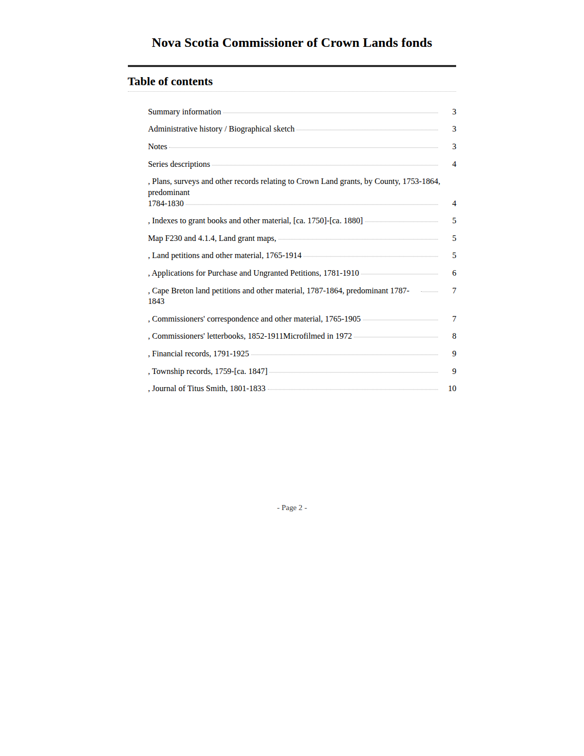Nova Scotia Commissioner of Crown Lands fonds
Table of contents
Summary information 3
Administrative history / Biographical sketch 3
Notes 3
Series descriptions 4
, Plans, surveys and other records relating to Crown Land grants, by County, 1753-1864, predominant 1784-1830 4
, Indexes to grant books and other material, [ca. 1750]-[ca. 1880] 5
Map F230 and 4.1.4, Land grant maps, 5
, Land petitions and other material, 1765-1914 5
, Applications for Purchase and Ungranted Petitions, 1781-1910 6
, Cape Breton land petitions and other material, 1787-1864, predominant 1787-1843 7
, Commissioners' correspondence and other material, 1765-1905 7
, Commissioners' letterbooks, 1852-1911Microfilmed in 1972 8
, Financial records, 1791-1925 9
, Township records, 1759-[ca. 1847] 9
, Journal of Titus Smith, 1801-1833 10
- Page 2 -